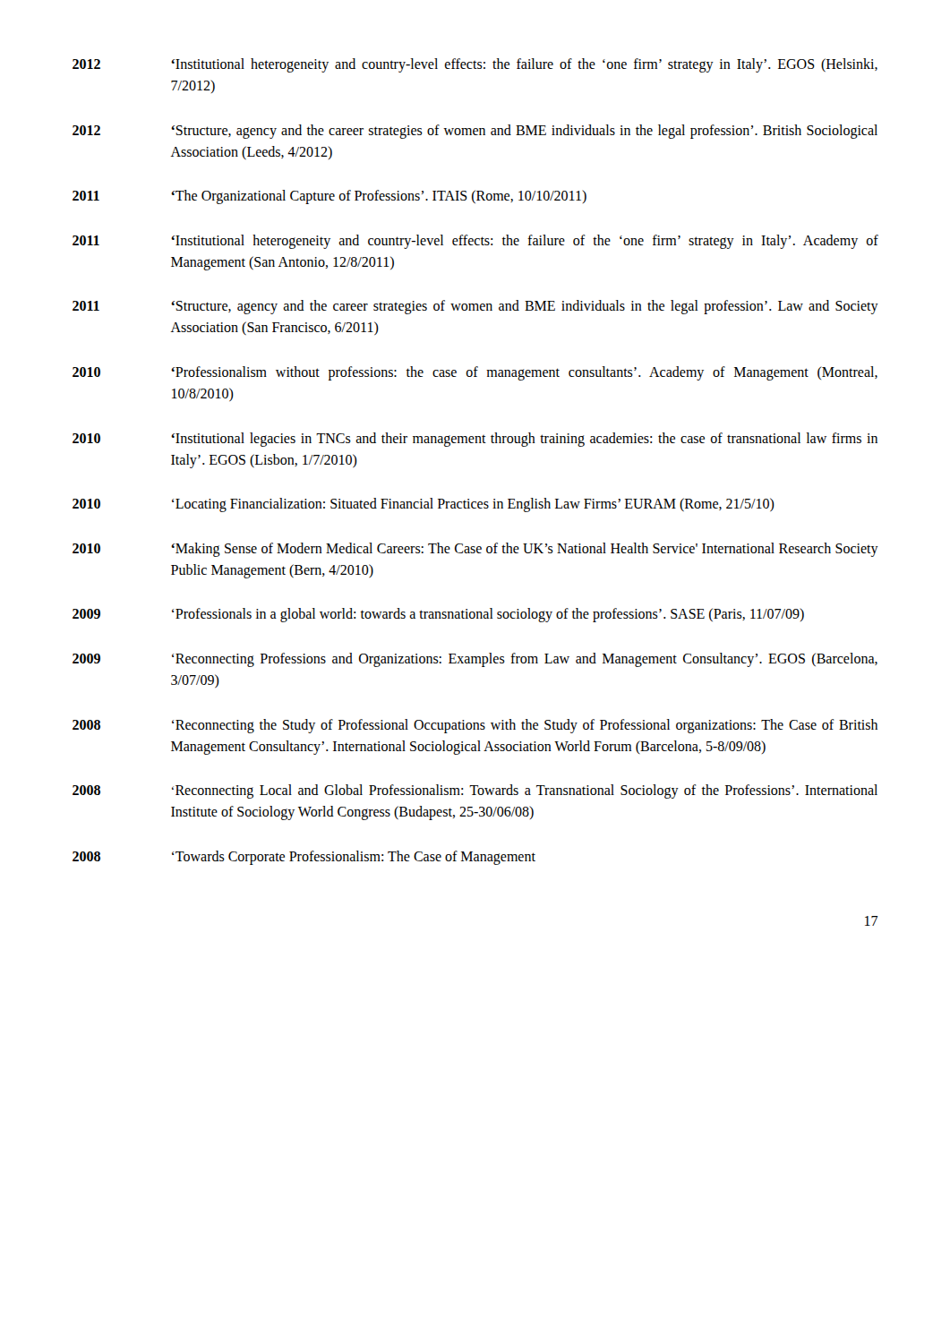2012
‘Institutional heterogeneity and country-level effects: the failure of the ‘one firm’ strategy in Italy’. EGOS (Helsinki, 7/2012)
2012
‘Structure, agency and the career strategies of women and BME individuals in the legal profession’. British Sociological Association (Leeds, 4/2012)
2011
‘The Organizational Capture of Professions’. ITAIS (Rome, 10/10/2011)
2011
‘Institutional heterogeneity and country-level effects: the failure of the ‘one firm’ strategy in Italy’. Academy of Management (San Antonio, 12/8/2011)
2011
‘Structure, agency and the career strategies of women and BME individuals in the legal profession’. Law and Society Association (San Francisco, 6/2011)
2010
‘Professionalism without professions: the case of management consultants’. Academy of Management (Montreal, 10/8/2010)
2010
‘Institutional legacies in TNCs and their management through training academies: the case of transnational law firms in Italy’. EGOS (Lisbon, 1/7/2010)
2010
‘Locating Financialization: Situated Financial Practices in English Law Firms’ EURAM (Rome, 21/5/10)
2010
‘Making Sense of Modern Medical Careers: The Case of the UK’s National Health Service' International Research Society Public Management (Bern, 4/2010)
2009
‘Professionals in a global world: towards a transnational sociology of the professions’. SASE (Paris, 11/07/09)
2009
‘Reconnecting Professions and Organizations: Examples from Law and Management Consultancy’. EGOS (Barcelona, 3/07/09)
2008
‘Reconnecting the Study of Professional Occupations with the Study of Professional organizations: The Case of British Management Consultancy’. International Sociological Association World Forum (Barcelona, 5-8/09/08)
2008
‘Reconnecting Local and Global Professionalism: Towards a Transnational Sociology of the Professions’. International Institute of Sociology World Congress (Budapest, 25-30/06/08)
2008
‘Towards Corporate Professionalism: The Case of Management
17